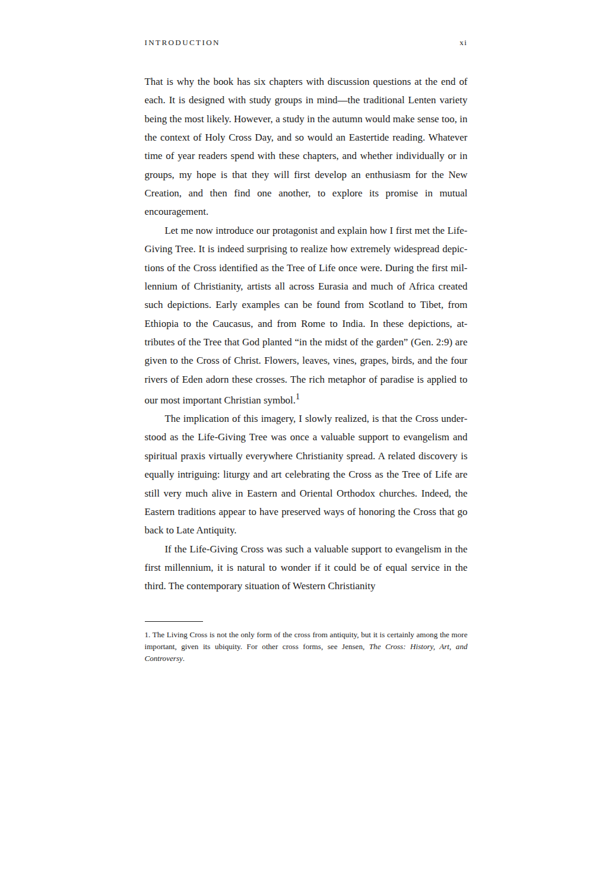Introduction xi
That is why the book has six chapters with discussion questions at the end of each. It is designed with study groups in mind—the traditional Lenten variety being the most likely. However, a study in the autumn would make sense too, in the context of Holy Cross Day, and so would an Eastertide reading. Whatever time of year readers spend with these chapters, and whether individually or in groups, my hope is that they will first develop an enthusiasm for the New Creation, and then find one another, to explore its promise in mutual encouragement.
Let me now introduce our protagonist and explain how I first met the Life-Giving Tree. It is indeed surprising to realize how extremely widespread depictions of the Cross identified as the Tree of Life once were. During the first millennium of Christianity, artists all across Eurasia and much of Africa created such depictions. Early examples can be found from Scotland to Tibet, from Ethiopia to the Caucasus, and from Rome to India. In these depictions, attributes of the Tree that God planted “in the midst of the garden” (Gen. 2:9) are given to the Cross of Christ. Flowers, leaves, vines, grapes, birds, and the four rivers of Eden adorn these crosses. The rich metaphor of paradise is applied to our most important Christian symbol.1
The implication of this imagery, I slowly realized, is that the Cross understood as the Life-Giving Tree was once a valuable support to evangelism and spiritual praxis virtually everywhere Christianity spread. A related discovery is equally intriguing: liturgy and art celebrating the Cross as the Tree of Life are still very much alive in Eastern and Oriental Orthodox churches. Indeed, the Eastern traditions appear to have preserved ways of honoring the Cross that go back to Late Antiquity.
If the Life-Giving Cross was such a valuable support to evangelism in the first millennium, it is natural to wonder if it could be of equal service in the third. The contemporary situation of Western Christianity
1. The Living Cross is not the only form of the cross from antiquity, but it is certainly among the more important, given its ubiquity. For other cross forms, see Jensen, The Cross: History, Art, and Controversy.